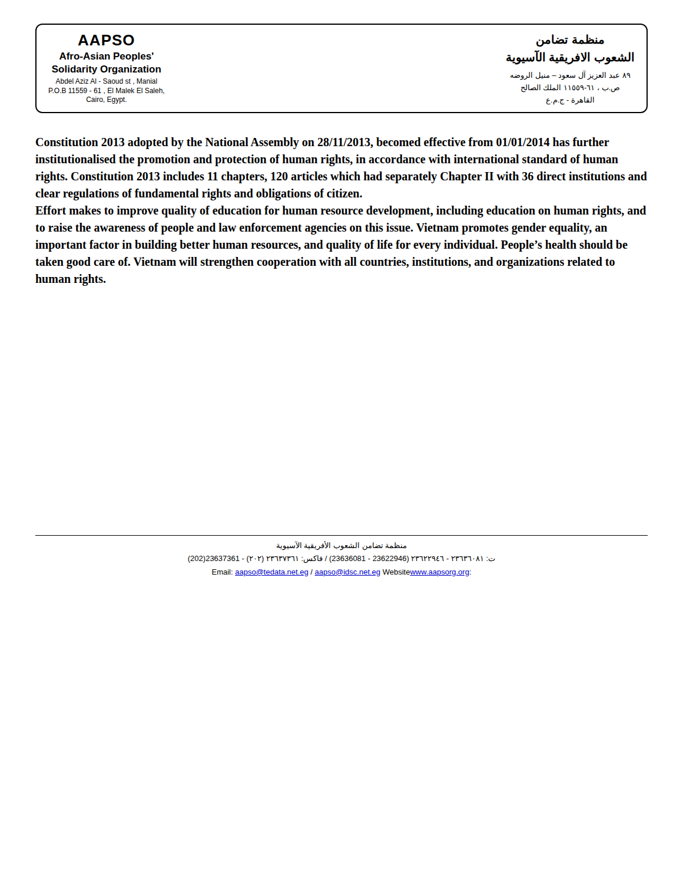AAPSO
Afro-Asian Peoples'
Solidarity Organization
Abdel Aziz Al - Saoud st , Manial
P.O.B 11559 - 61 , El Malek El Saleh,
Cairo, Egypt.
منظمة تضامن
الشعوب الافريقية الآسيوية
٨٩ عبد العزيز آل سعود – منيل الروضه
ص.ب ، ٦١-١١٥٥٩ الملك الصالح
القاهرة - ج.م.ع
Constitution 2013 adopted by the National Assembly on 28/11/2013, becomed effective from 01/01/2014 has further institutionalised the promotion and protection of human rights, in accordance with international standard of human rights. Constitution 2013 includes 11 chapters, 120 articles which had separately Chapter II with 36 direct institutions and clear regulations of fundamental rights and obligations of citizen.
Effort makes to improve quality of education for human resource development, including education on human rights, and to raise the awareness of people and law enforcement agencies on this issue. Vietnam promotes gender equality, an important factor in building better human resources, and quality of life for every individual. People’s health should be taken good care of. Vietnam will strengthen cooperation with all countries, institutions, and organizations related to human rights.
منظمة تضامن الشعوب الأفريقية الآسيوية
ت: ٢٣٦٣٦٠٨١ - ٢٣٦٢٢٩٤٦ (23622946 - 23636081) / فاكس: ٢٣٦٣٧٣٦١ (٢٠٢) - 23637361(202)
Email: aapso@tedata.net.eg / aapso@idsc.net.eg Websitewww.aapsorg.org: